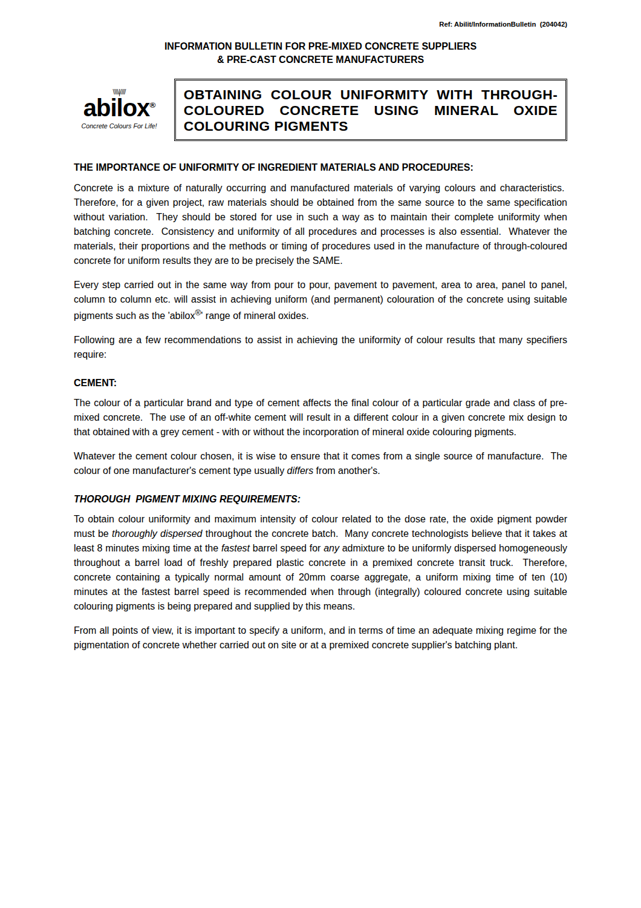Ref: Abilit/InformationBulletin (204042)
Information Bulletin for Pre-Mixed Concrete Suppliers
& Pre-Cast Concrete Manufacturers
\\\\|////
abilox®
Concrete Colours For Life!
Obtaining Colour Uniformity with Through-Coloured Concrete Using Mineral Oxide Colouring Pigments
The Importance of Uniformity of Ingredient Materials and Procedures:
Concrete is a mixture of naturally occurring and manufactured materials of varying colours and characteristics. Therefore, for a given project, raw materials should be obtained from the same source to the same specification without variation. They should be stored for use in such a way as to maintain their complete uniformity when batching concrete. Consistency and uniformity of all procedures and processes is also essential. Whatever the materials, their proportions and the methods or timing of procedures used in the manufacture of through-coloured concrete for uniform results they are to be precisely the SAME.
Every step carried out in the same way from pour to pour, pavement to pavement, area to area, panel to panel, column to column etc. will assist in achieving uniform (and permanent) colouration of the concrete using suitable pigments such as the 'abilox®' range of mineral oxides.
Following are a few recommendations to assist in achieving the uniformity of colour results that many specifiers require:
Cement:
The colour of a particular brand and type of cement affects the final colour of a particular grade and class of pre-mixed concrete. The use of an off-white cement will result in a different colour in a given concrete mix design to that obtained with a grey cement - with or without the incorporation of mineral oxide colouring pigments.
Whatever the cement colour chosen, it is wise to ensure that it comes from a single source of manufacture. The colour of one manufacturer's cement type usually differs from another's.
Thorough Pigment Mixing Requirements:
To obtain colour uniformity and maximum intensity of colour related to the dose rate, the oxide pigment powder must be thoroughly dispersed throughout the concrete batch. Many concrete technologists believe that it takes at least 8 minutes mixing time at the fastest barrel speed for any admixture to be uniformly dispersed homogeneously throughout a barrel load of freshly prepared plastic concrete in a premixed concrete transit truck. Therefore, concrete containing a typically normal amount of 20mm coarse aggregate, a uniform mixing time of ten (10) minutes at the fastest barrel speed is recommended when through (integrally) coloured concrete using suitable colouring pigments is being prepared and supplied by this means.
From all points of view, it is important to specify a uniform, and in terms of time an adequate mixing regime for the pigmentation of concrete whether carried out on site or at a premixed concrete supplier's batching plant.